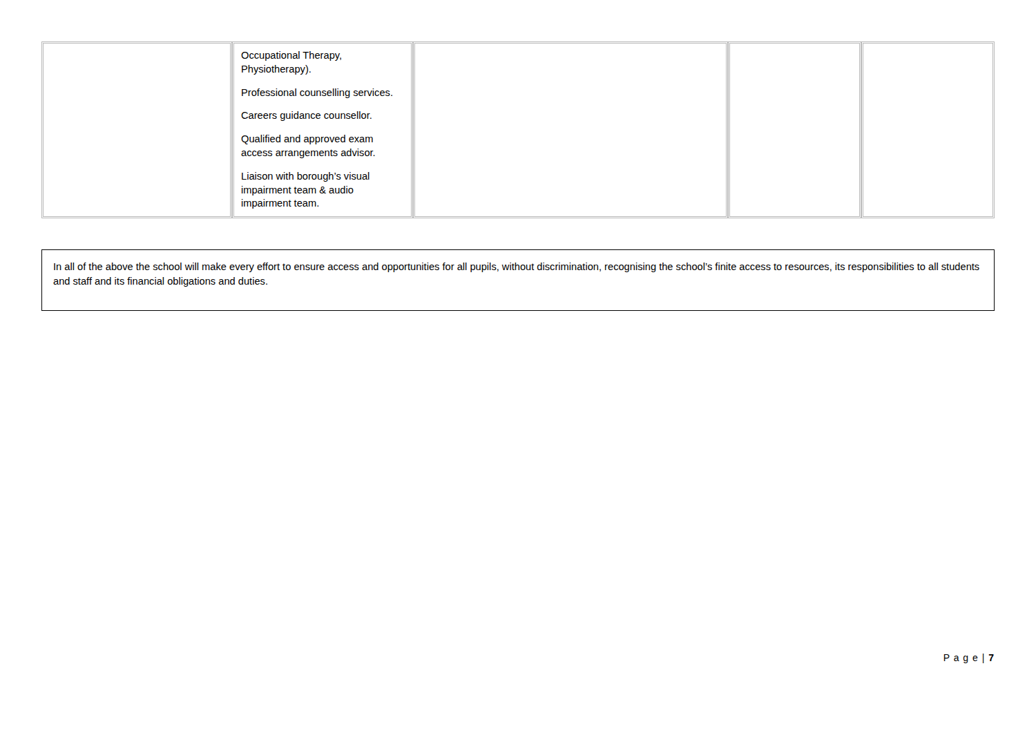| | Occupational Therapy, Physiotherapy). Professional counselling services. Careers guidance counsellor. Qualified and approved exam access arrangements advisor. Liaison with borough’s visual impairment team & audio impairment team. | | | |
In all of the above the school will make every effort to ensure access and opportunities for all pupils, without discrimination, recognising the school’s finite access to resources, its responsibilities to all students and staff and its financial obligations and duties.
P a g e | 7